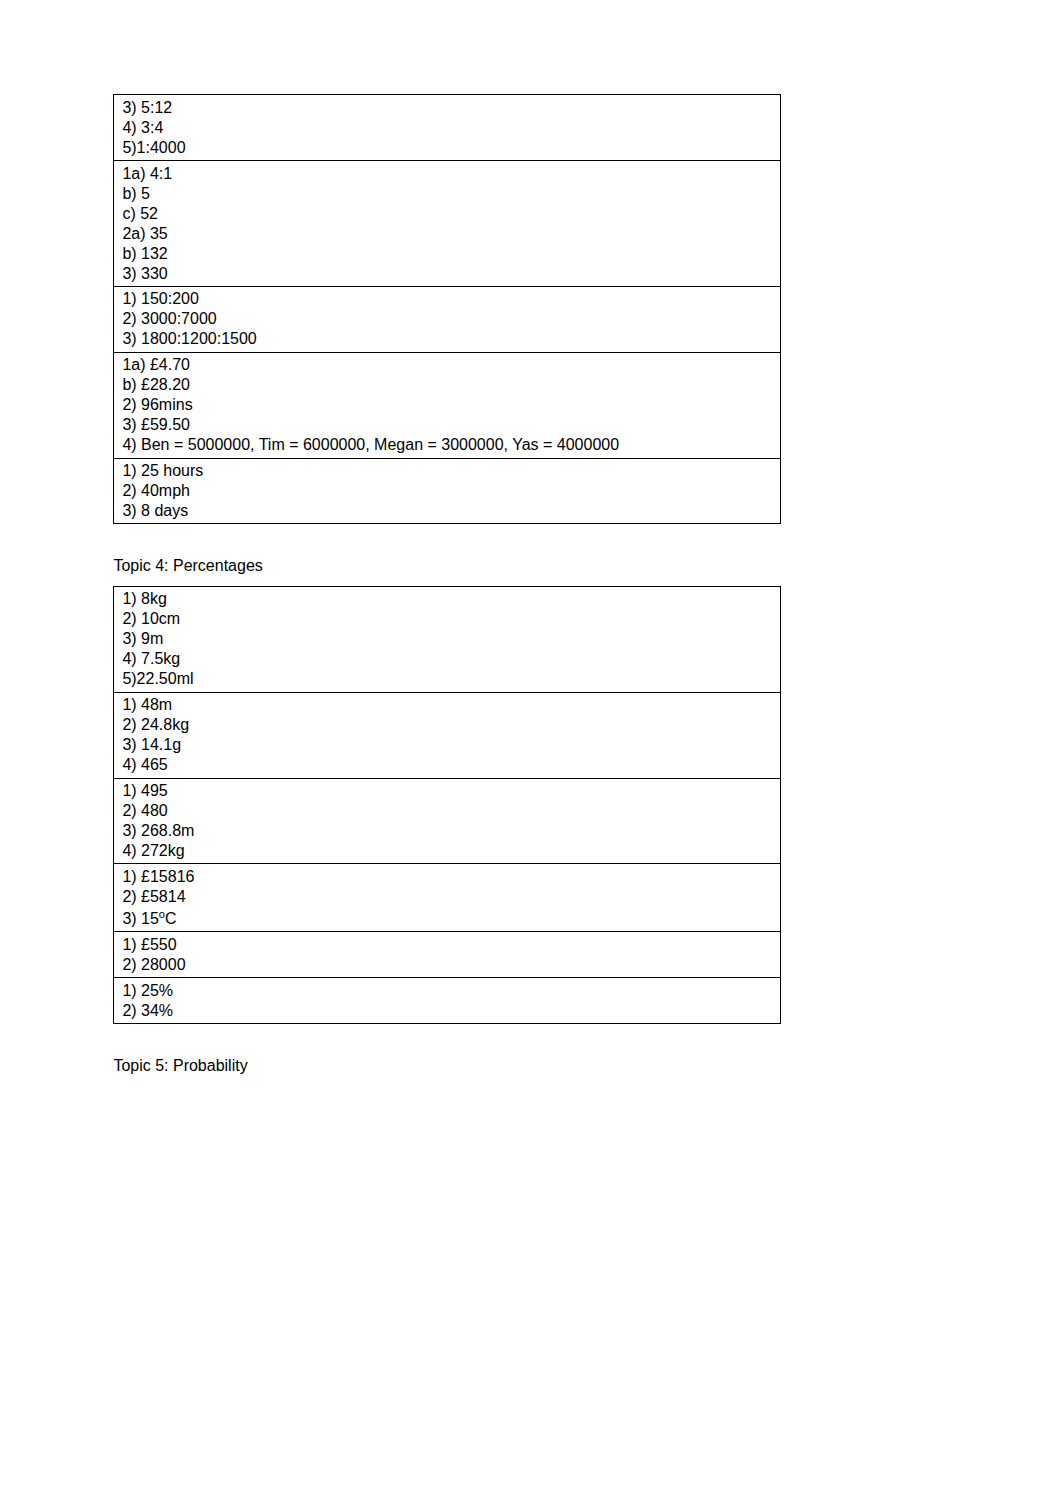| 3) 5:12 4) 3:4 5)1:4000 |
| 1a) 4:1 b) 5 c) 52 2a) 35 b) 132 3) 330 |
| 1) 150:200 2) 3000:7000 3) 1800:1200:1500 |
| 1a) £4.70 b) £28.20 2) 96mins 3) £59.50 4) Ben = 5000000, Tim = 6000000, Megan = 3000000, Yas = 4000000 |
| 1) 25 hours 2) 40mph 3) 8 days |
Topic 4: Percentages
| 1) 8kg 2) 10cm 3) 9m 4) 7.5kg 5)22.50ml |
| 1) 48m 2) 24.8kg 3) 14.1g 4) 465 |
| 1) 495 2) 480 3) 268.8m 4) 272kg |
| 1) £15816 2) £5814 3) 15 o C |
| 1) £550 2) 28000 |
| 1) 25% 2) 34% |
Topic 5: Probability